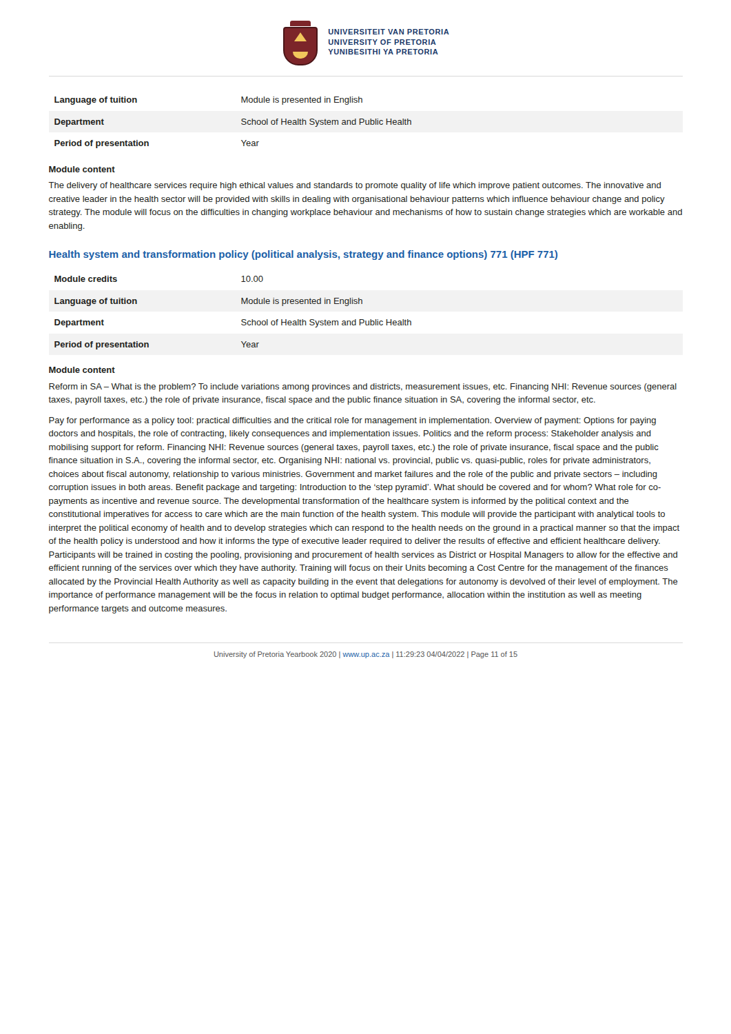UNIVERSITEIT VAN PRETORIA UNIVERSITY OF PRETORIA YUNIBESITHI YA PRETORIA
| Language of tuition | Module is presented in English |
| Department | School of Health System and Public Health |
| Period of presentation | Year |
Module content
The delivery of healthcare services require high ethical values and standards to promote quality of life which improve patient outcomes. The innovative and creative leader in the health sector will be provided with skills in dealing with organisational behaviour patterns which influence behaviour change and policy strategy. The module will focus on the difficulties in changing workplace behaviour and mechanisms of how to sustain change strategies which are workable and enabling.
Health system and transformation policy (political analysis, strategy and finance options) 771 (HPF 771)
| Module credits | 10.00 |
| Language of tuition | Module is presented in English |
| Department | School of Health System and Public Health |
| Period of presentation | Year |
Module content
Reform in SA – What is the problem? To include variations among provinces and districts, measurement issues, etc. Financing NHI: Revenue sources (general taxes, payroll taxes, etc.) the role of private insurance, fiscal space and the public finance situation in SA, covering the informal sector, etc.
Pay for performance as a policy tool: practical difficulties and the critical role for management in implementation. Overview of payment: Options for paying doctors and hospitals, the role of contracting, likely consequences and implementation issues. Politics and the reform process: Stakeholder analysis and mobilising support for reform. Financing NHI: Revenue sources (general taxes, payroll taxes, etc.) the role of private insurance, fiscal space and the public finance situation in S.A., covering the informal sector, etc. Organising NHI: national vs. provincial, public vs. quasi-public, roles for private administrators, choices about fiscal autonomy, relationship to various ministries. Government and market failures and the role of the public and private sectors – including corruption issues in both areas. Benefit package and targeting: Introduction to the ‘step pyramid’. What should be covered and for whom? What role for co-payments as incentive and revenue source. The developmental transformation of the healthcare system is informed by the political context and the constitutional imperatives for access to care which are the main function of the health system. This module will provide the participant with analytical tools to interpret the political economy of health and to develop strategies which can respond to the health needs on the ground in a practical manner so that the impact of the health policy is understood and how it informs the type of executive leader required to deliver the results of effective and efficient healthcare delivery. Participants will be trained in costing the pooling, provisioning and procurement of health services as District or Hospital Managers to allow for the effective and efficient running of the services over which they have authority. Training will focus on their Units becoming a Cost Centre for the management of the finances allocated by the Provincial Health Authority as well as capacity building in the event that delegations for autonomy is devolved of their level of employment. The importance of performance management will be the focus in relation to optimal budget performance, allocation within the institution as well as meeting performance targets and outcome measures.
University of Pretoria Yearbook 2020 | www.up.ac.za | 11:29:23 04/04/2022 | Page 11 of 15